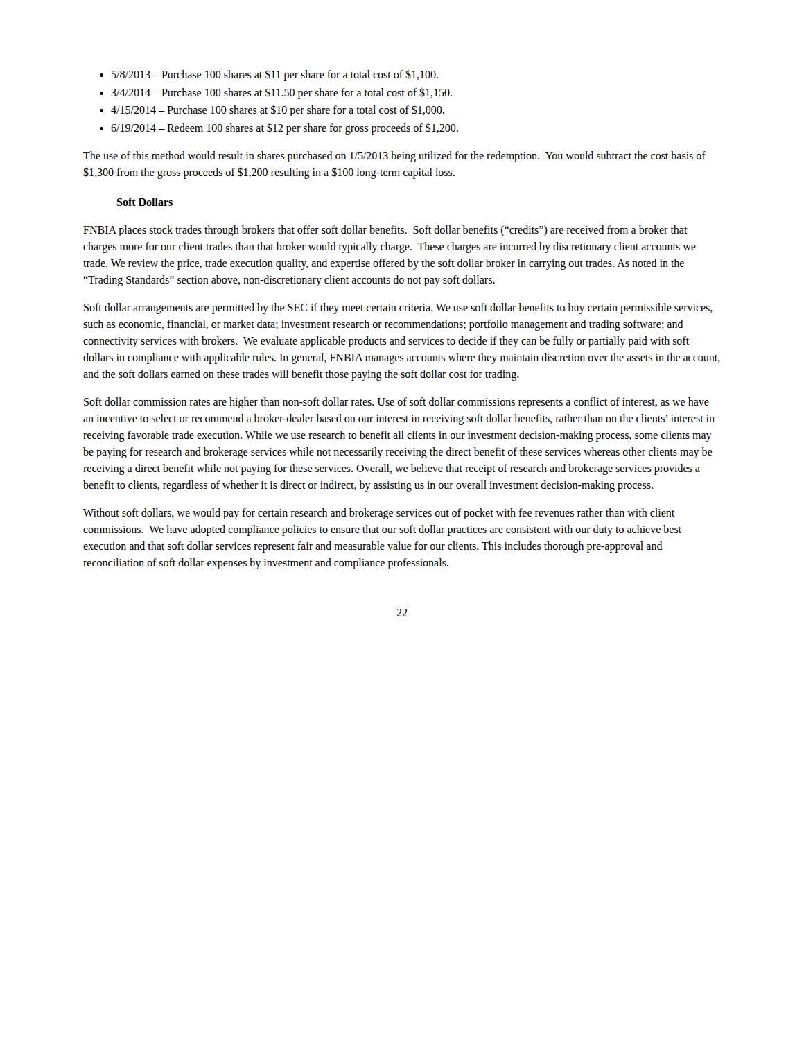5/8/2013 – Purchase 100 shares at $11 per share for a total cost of $1,100.
3/4/2014 – Purchase 100 shares at $11.50 per share for a total cost of $1,150.
4/15/2014 – Purchase 100 shares at $10 per share for a total cost of $1,000.
6/19/2014 – Redeem 100 shares at $12 per share for gross proceeds of $1,200.
The use of this method would result in shares purchased on 1/5/2013 being utilized for the redemption. You would subtract the cost basis of $1,300 from the gross proceeds of $1,200 resulting in a $100 long-term capital loss.
Soft Dollars
FNBIA places stock trades through brokers that offer soft dollar benefits. Soft dollar benefits (“credits”) are received from a broker that charges more for our client trades than that broker would typically charge. These charges are incurred by discretionary client accounts we trade. We review the price, trade execution quality, and expertise offered by the soft dollar broker in carrying out trades. As noted in the “Trading Standards” section above, non-discretionary client accounts do not pay soft dollars.
Soft dollar arrangements are permitted by the SEC if they meet certain criteria. We use soft dollar benefits to buy certain permissible services, such as economic, financial, or market data; investment research or recommendations; portfolio management and trading software; and connectivity services with brokers. We evaluate applicable products and services to decide if they can be fully or partially paid with soft dollars in compliance with applicable rules. In general, FNBIA manages accounts where they maintain discretion over the assets in the account, and the soft dollars earned on these trades will benefit those paying the soft dollar cost for trading.
Soft dollar commission rates are higher than non-soft dollar rates. Use of soft dollar commissions represents a conflict of interest, as we have an incentive to select or recommend a broker-dealer based on our interest in receiving soft dollar benefits, rather than on the clients’ interest in receiving favorable trade execution. While we use research to benefit all clients in our investment decision-making process, some clients may be paying for research and brokerage services while not necessarily receiving the direct benefit of these services whereas other clients may be receiving a direct benefit while not paying for these services. Overall, we believe that receipt of research and brokerage services provides a benefit to clients, regardless of whether it is direct or indirect, by assisting us in our overall investment decision-making process.
Without soft dollars, we would pay for certain research and brokerage services out of pocket with fee revenues rather than with client commissions. We have adopted compliance policies to ensure that our soft dollar practices are consistent with our duty to achieve best execution and that soft dollar services represent fair and measurable value for our clients. This includes thorough pre-approval and reconciliation of soft dollar expenses by investment and compliance professionals.
22